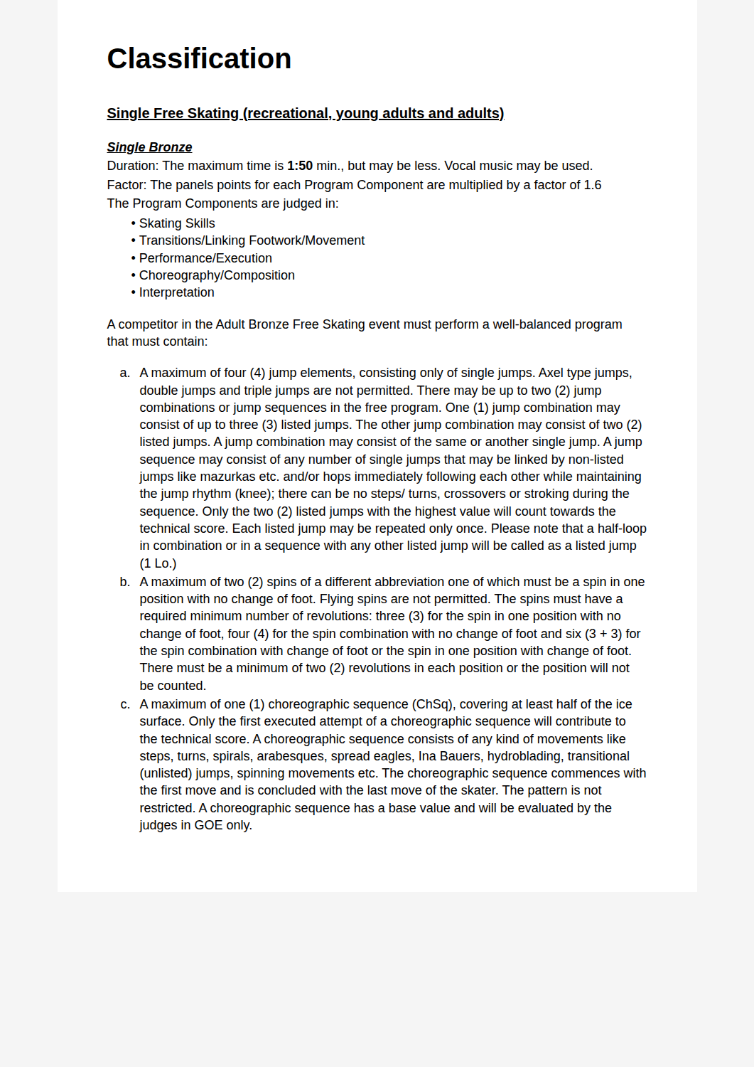Classification
Single Free Skating (recreational, young adults and adults)
Single Bronze
Duration: The maximum time is 1:50 min., but may be less. Vocal music may be used.
Factor: The panels points for each Program Component are multiplied by a factor of 1.6
The Program Components are judged in:
Skating Skills
Transitions/Linking Footwork/Movement
Performance/Execution
Choreography/Composition
Interpretation
A competitor in the Adult Bronze Free Skating event must perform a well-balanced program that must contain:
A maximum of four (4) jump elements, consisting only of single jumps. Axel type jumps, double jumps and triple jumps are not permitted. There may be up to two (2) jump combinations or jump sequences in the free program. One (1) jump combination may consist of up to three (3) listed jumps. The other jump combination may consist of two (2) listed jumps. A jump combination may consist of the same or another single jump. A jump sequence may consist of any number of single jumps that may be linked by non-listed jumps like mazurkas etc. and/or hops immediately following each other while maintaining the jump rhythm (knee); there can be no steps/ turns, crossovers or stroking during the sequence. Only the two (2) listed jumps with the highest value will count towards the technical score. Each listed jump may be repeated only once. Please note that a half-loop in combination or in a sequence with any other listed jump will be called as a listed jump (1 Lo.)
A maximum of two (2) spins of a different abbreviation one of which must be a spin in one position with no change of foot. Flying spins are not permitted. The spins must have a required minimum number of revolutions: three (3) for the spin in one position with no change of foot, four (4) for the spin combination with no change of foot and six (3 + 3) for the spin combination with change of foot or the spin in one position with change of foot. There must be a minimum of two (2) revolutions in each position or the position will not be counted.
A maximum of one (1) choreographic sequence (ChSq), covering at least half of the ice surface. Only the first executed attempt of a choreographic sequence will contribute to the technical score. A choreographic sequence consists of any kind of movements like steps, turns, spirals, arabesques, spread eagles, Ina Bauers, hydroblading, transitional (unlisted) jumps, spinning movements etc. The choreographic sequence commences with the first move and is concluded with the last move of the skater. The pattern is not restricted. A choreographic sequence has a base value and will be evaluated by the judges in GOE only.